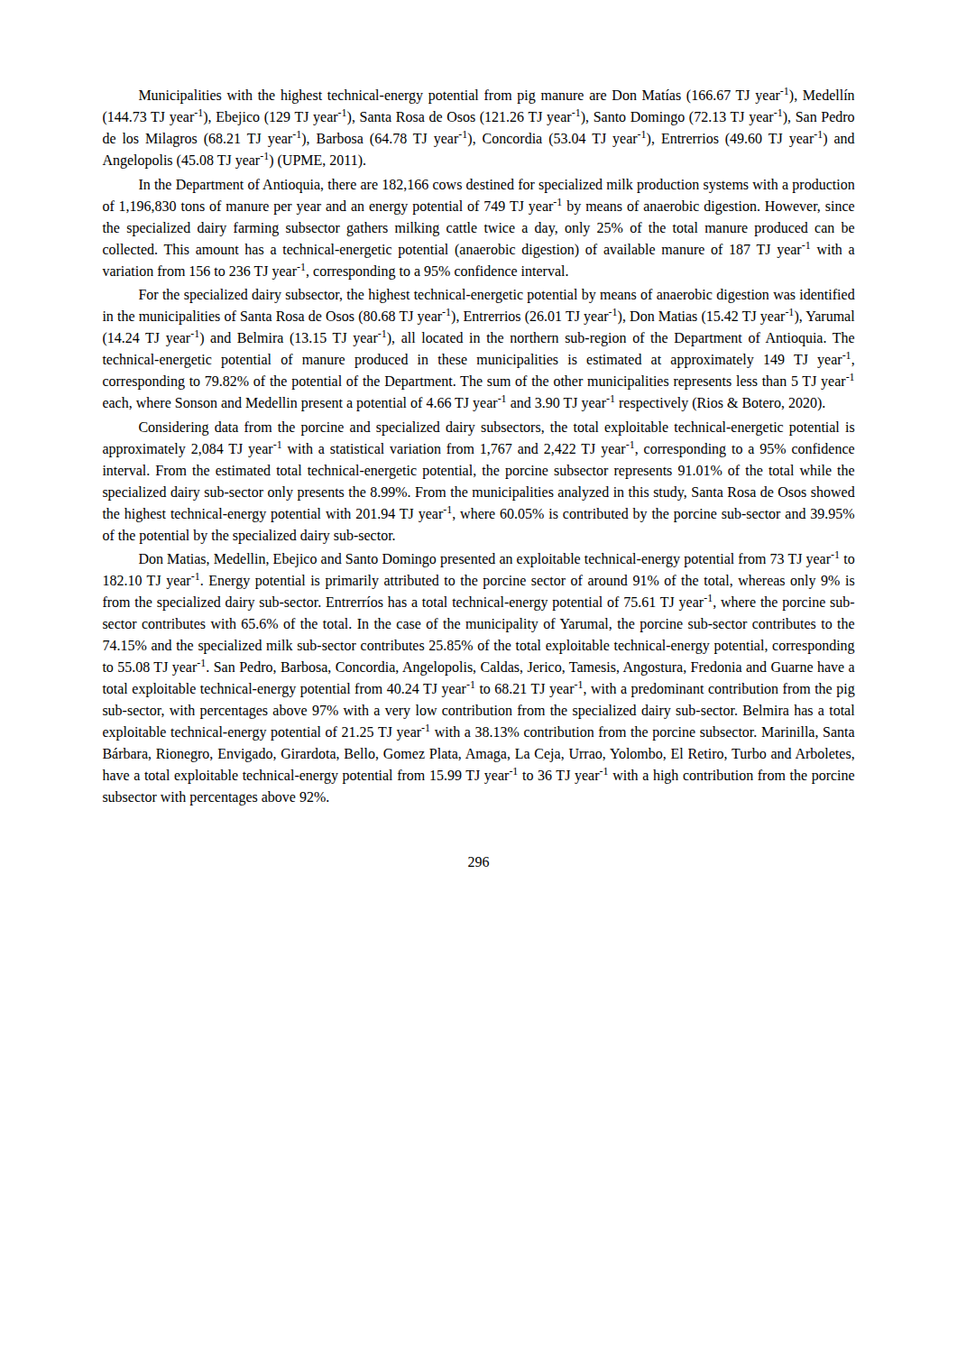Municipalities with the highest technical-energy potential from pig manure are Don Matías (166.67 TJ year-1), Medellín (144.73 TJ year-1), Ebejico (129 TJ year-1), Santa Rosa de Osos (121.26 TJ year-1), Santo Domingo (72.13 TJ year-1), San Pedro de los Milagros (68.21 TJ year-1), Barbosa (64.78 TJ year-1), Concordia (53.04 TJ year-1), Entrerrios (49.60 TJ year-1) and Angelopolis (45.08 TJ year-1) (UPME, 2011).
In the Department of Antioquia, there are 182,166 cows destined for specialized milk production systems with a production of 1,196,830 tons of manure per year and an energy potential of 749 TJ year-1 by means of anaerobic digestion. However, since the specialized dairy farming subsector gathers milking cattle twice a day, only 25% of the total manure produced can be collected. This amount has a technical-energetic potential (anaerobic digestion) of available manure of 187 TJ year-1 with a variation from 156 to 236 TJ year-1, corresponding to a 95% confidence interval.
For the specialized dairy subsector, the highest technical-energetic potential by means of anaerobic digestion was identified in the municipalities of Santa Rosa de Osos (80.68 TJ year-1), Entrerrios (26.01 TJ year-1), Don Matias (15.42 TJ year-1), Yarumal (14.24 TJ year-1) and Belmira (13.15 TJ year-1), all located in the northern sub-region of the Department of Antioquia. The technical-energetic potential of manure produced in these municipalities is estimated at approximately 149 TJ year-1, corresponding to 79.82% of the potential of the Department. The sum of the other municipalities represents less than 5 TJ year-1 each, where Sonson and Medellin present a potential of 4.66 TJ year-1 and 3.90 TJ year-1 respectively (Rios & Botero, 2020).
Considering data from the porcine and specialized dairy subsectors, the total exploitable technical-energetic potential is approximately 2,084 TJ year-1 with a statistical variation from 1,767 and 2,422 TJ year-1, corresponding to a 95% confidence interval. From the estimated total technical-energetic potential, the porcine subsector represents 91.01% of the total while the specialized dairy sub-sector only presents the 8.99%. From the municipalities analyzed in this study, Santa Rosa de Osos showed the highest technical-energy potential with 201.94 TJ year-1, where 60.05% is contributed by the porcine sub-sector and 39.95% of the potential by the specialized dairy sub-sector.
Don Matias, Medellin, Ebejico and Santo Domingo presented an exploitable technical-energy potential from 73 TJ year-1 to 182.10 TJ year-1. Energy potential is primarily attributed to the porcine sector of around 91% of the total, whereas only 9% is from the specialized dairy sub-sector. Entrerríos has a total technical-energy potential of 75.61 TJ year-1, where the porcine sub-sector contributes with 65.6% of the total. In the case of the municipality of Yarumal, the porcine sub-sector contributes to the 74.15% and the specialized milk sub-sector contributes 25.85% of the total exploitable technical-energy potential, corresponding to 55.08 TJ year-1. San Pedro, Barbosa, Concordia, Angelopolis, Caldas, Jerico, Tamesis, Angostura, Fredonia and Guarne have a total exploitable technical-energy potential from 40.24 TJ year-1 to 68.21 TJ year-1, with a predominant contribution from the pig sub-sector, with percentages above 97% with a very low contribution from the specialized dairy sub-sector. Belmira has a total exploitable technical-energy potential of 21.25 TJ year-1 with a 38.13% contribution from the porcine subsector. Marinilla, Santa Bárbara, Rionegro, Envigado, Girardota, Bello, Gomez Plata, Amaga, La Ceja, Urrao, Yolombo, El Retiro, Turbo and Arboletes, have a total exploitable technical-energy potential from 15.99 TJ year-1 to 36 TJ year-1 with a high contribution from the porcine subsector with percentages above 92%.
296